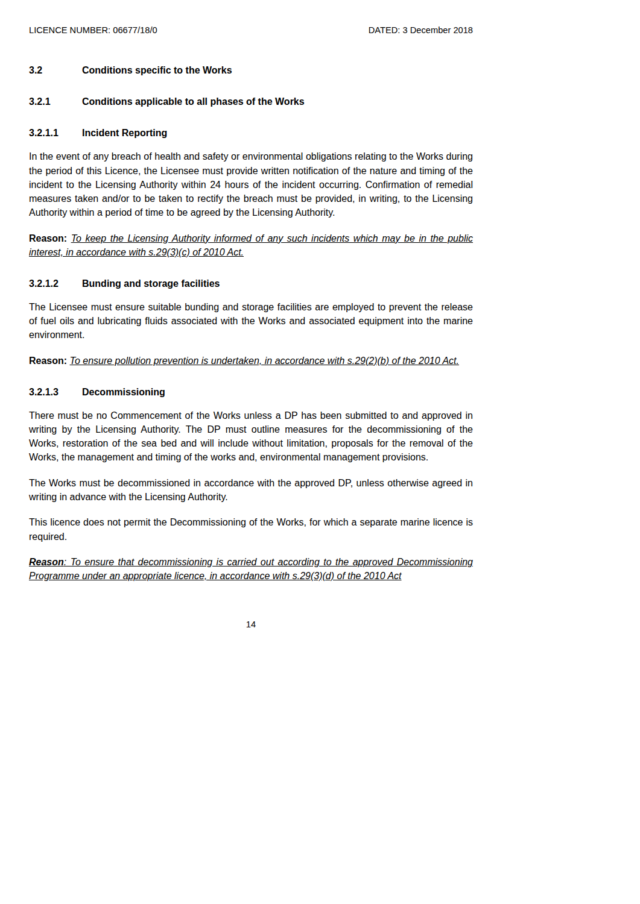LICENCE NUMBER: 06677/18/0 DATED: 3 December 2018
3.2 Conditions specific to the Works
3.2.1 Conditions applicable to all phases of the Works
3.2.1.1 Incident Reporting
In the event of any breach of health and safety or environmental obligations relating to the Works during the period of this Licence, the Licensee must provide written notification of the nature and timing of the incident to the Licensing Authority within 24 hours of the incident occurring. Confirmation of remedial measures taken and/or to be taken to rectify the breach must be provided, in writing, to the Licensing Authority within a period of time to be agreed by the Licensing Authority.
Reason: To keep the Licensing Authority informed of any such incidents which may be in the public interest, in accordance with s.29(3)(c) of 2010 Act.
3.2.1.2 Bunding and storage facilities
The Licensee must ensure suitable bunding and storage facilities are employed to prevent the release of fuel oils and lubricating fluids associated with the Works and associated equipment into the marine environment.
Reason: To ensure pollution prevention is undertaken, in accordance with s.29(2)(b) of the 2010 Act.
3.2.1.3 Decommissioning
There must be no Commencement of the Works unless a DP has been submitted to and approved in writing by the Licensing Authority. The DP must outline measures for the decommissioning of the Works, restoration of the sea bed and will include without limitation, proposals for the removal of the Works, the management and timing of the works and, environmental management provisions.
The Works must be decommissioned in accordance with the approved DP, unless otherwise agreed in writing in advance with the Licensing Authority.
This licence does not permit the Decommissioning of the Works, for which a separate marine licence is required.
Reason: To ensure that decommissioning is carried out according to the approved Decommissioning Programme under an appropriate licence, in accordance with s.29(3)(d) of the 2010 Act
14